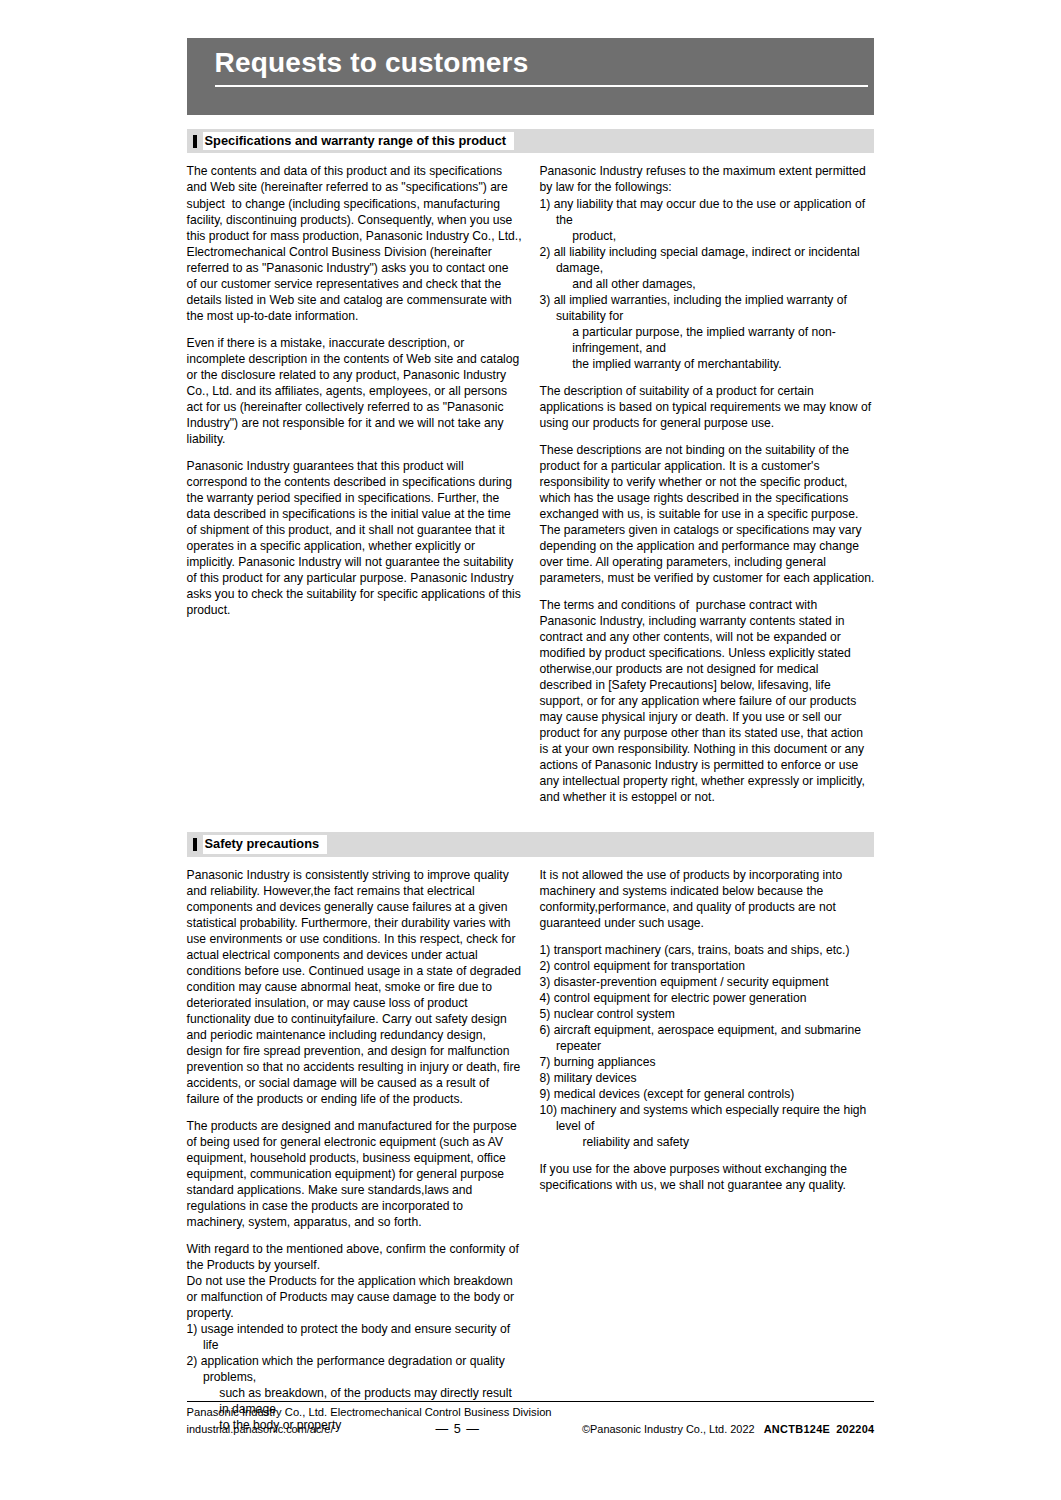Requests to customers
Specifications and warranty range of this product
The contents and data of this product and its specifications and Web site (hereinafter referred to as "specifications") are subject to change (including specifications, manufacturing facility, discontinuing products). Consequently, when you use this product for mass production, Panasonic Industry Co., Ltd., Electromechanical Control Business Division (hereinafter referred to as "Panasonic Industry") asks you to contact one of our customer service representatives and check that the details listed in Web site and catalog are commensurate with the most up-to-date information.
Even if there is a mistake, inaccurate description, or incomplete description in the contents of Web site and catalog or the disclosure related to any product, Panasonic Industry Co., Ltd. and its affiliates, agents, employees, or all persons act for us (hereinafter collectively referred to as "Panasonic Industry") are not responsible for it and we will not take any liability.
Panasonic Industry guarantees that this product will correspond to the contents described in specifications during the warranty period specified in specifications. Further, the data described in specifications is the initial value at the time of shipment of this product, and it shall not guarantee that it operates in a specific application, whether explicitly or implicitly. Panasonic Industry will not guarantee the suitability of this product for any particular purpose. Panasonic Industry asks you to check the suitability for specific applications of this product.
Panasonic Industry refuses to the maximum extent permitted by law for the followings:
1) any liability that may occur due to the use or application of the
product,
2) all liability including special damage, indirect or incidental damage,
and all other damages,
3) all implied warranties, including the implied warranty of suitability for
a particular purpose, the implied warranty of non-infringement, and
the implied warranty of merchantability.
The description of suitability of a product for certain applications is based on typical requirements we may know of using our products for general purpose use.
These descriptions are not binding on the suitability of the product for a particular application. It is a customer's responsibility to verify whether or not the specific product, which has the usage rights described in the specifications exchanged with us, is suitable for use in a specific purpose. The parameters given in catalogs or specifications may vary depending on the application and performance may change over time. All operating parameters, including general parameters, must be verified by customer for each application.
The terms and conditions of purchase contract with Panasonic Industry, including warranty contents stated in contract and any other contents, will not be expanded or modified by product specifications. Unless explicitly stated otherwise,our products are not designed for medical described in [Safety Precautions] below, lifesaving, life support, or for any application where failure of our products may cause physical injury or death. If you use or sell our product for any purpose other than its stated use, that action is at your own responsibility. Nothing in this document or any actions of Panasonic Industry is permitted to enforce or use any intellectual property right, whether expressly or implicitly, and whether it is estoppel or not.
Safety precautions
Panasonic Industry is consistently striving to improve quality and reliability. However,the fact remains that electrical components and devices generally cause failures at a given statistical probability. Furthermore, their durability varies with use environments or use conditions. In this respect, check for actual electrical components and devices under actual conditions before use. Continued usage in a state of degraded condition may cause abnormal heat, smoke or fire due to deteriorated insulation, or may cause loss of product functionality due to continuityfailure. Carry out safety design and periodic maintenance including redundancy design, design for fire spread prevention, and design for malfunction prevention so that no accidents resulting in injury or death, fire accidents, or social damage will be caused as a result of failure of the products or ending life of the products.
The products are designed and manufactured for the purpose of being used for general electronic equipment (such as AV equipment, household products, business equipment, office equipment, communication equipment) for general purpose standard applications. Make sure standards,laws and regulations in case the products are incorporated to machinery, system, apparatus, and so forth.
With regard to the mentioned above, confirm the conformity of the Products by yourself.
Do not use the Products for the application which breakdown or malfunction of Products may cause damage to the body or property.
1) usage intended to protect the body and ensure security of life
2) application which the performance degradation or quality problems,
such as breakdown, of the products may directly result in damage
to the body or property
It is not allowed the use of products by incorporating into machinery and systems indicated below because the conformity,performance, and quality of products are not guaranteed under such usage.
1) transport machinery (cars, trains, boats and ships, etc.)
2) control equipment for transportation
3) disaster-prevention equipment / security equipment
4) control equipment for electric power generation
5) nuclear control system
6) aircraft equipment, aerospace equipment, and submarine repeater
7) burning appliances
8) military devices
9) medical devices (except for general controls)
10) machinery and systems which especially require the high level of
reliability and safety
If you use for the above purposes without exchanging the specifications with us, we shall not guarantee any quality.
Panasonic Industry Co., Ltd. Electromechanical Control Business Division
industrial.panasonic.com/ac/e/
— 5 —
©Panasonic Industry Co., Ltd. 2022 ANCTB124E 202204